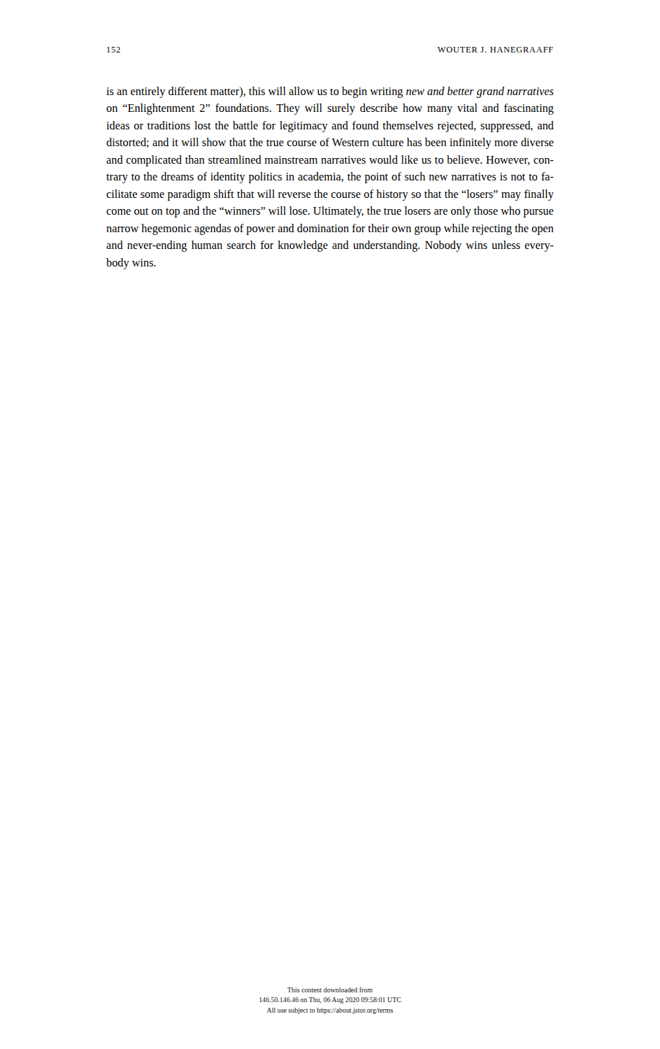152 Wouter J. Hanegraaff
is an entirely different matter), this will allow us to begin writing new and better grand narratives on “Enlightenment 2” foundations. They will surely describe how many vital and fascinating ideas or traditions lost the battle for legitimacy and found themselves rejected, suppressed, and distorted; and it will show that the true course of Western culture has been infinitely more diverse and complicated than streamlined mainstream narratives would like us to believe. However, contrary to the dreams of identity politics in academia, the point of such new narratives is not to facilitate some paradigm shift that will reverse the course of history so that the “losers” may finally come out on top and the “winners” will lose. Ultimately, the true losers are only those who pursue narrow hegemonic agendas of power and domination for their own group while rejecting the open and never-ending human search for knowledge and understanding. Nobody wins unless everybody wins.
This content downloaded from
146.50.146.46 on Thu, 06 Aug 2020 09:58:01 UTC
All use subject to https://about.jstor.org/terms